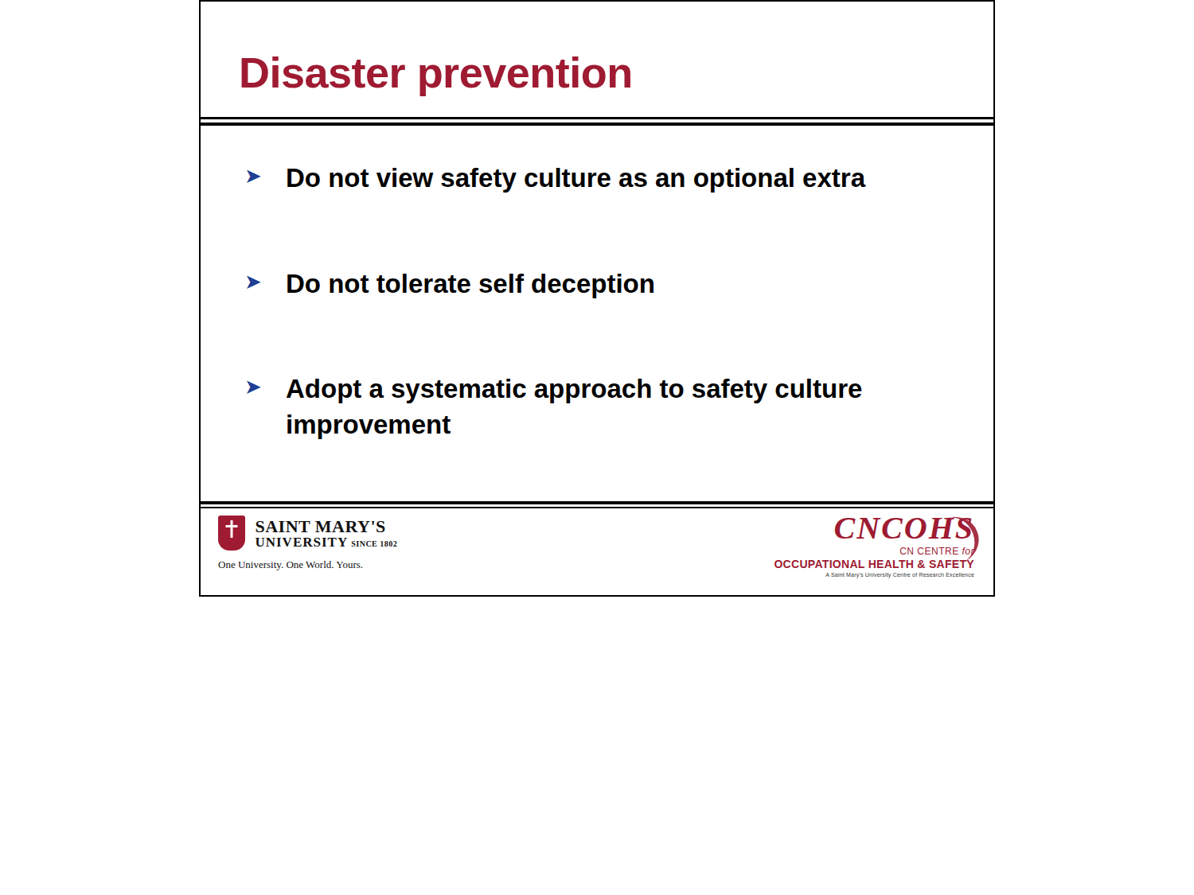Disaster prevention
Do not view safety culture as an optional extra
Do not tolerate self deception
Adopt a systematic approach to safety culture improvement
SAINT MARY'S
UNIVERSITYSINCE 1802
One University. One World. Yours.
CNCOHS
CN CENTRE for
OCCUPATIONAL HEALTH & SAFETY
A Saint Mary's University Centre of Research Excellence